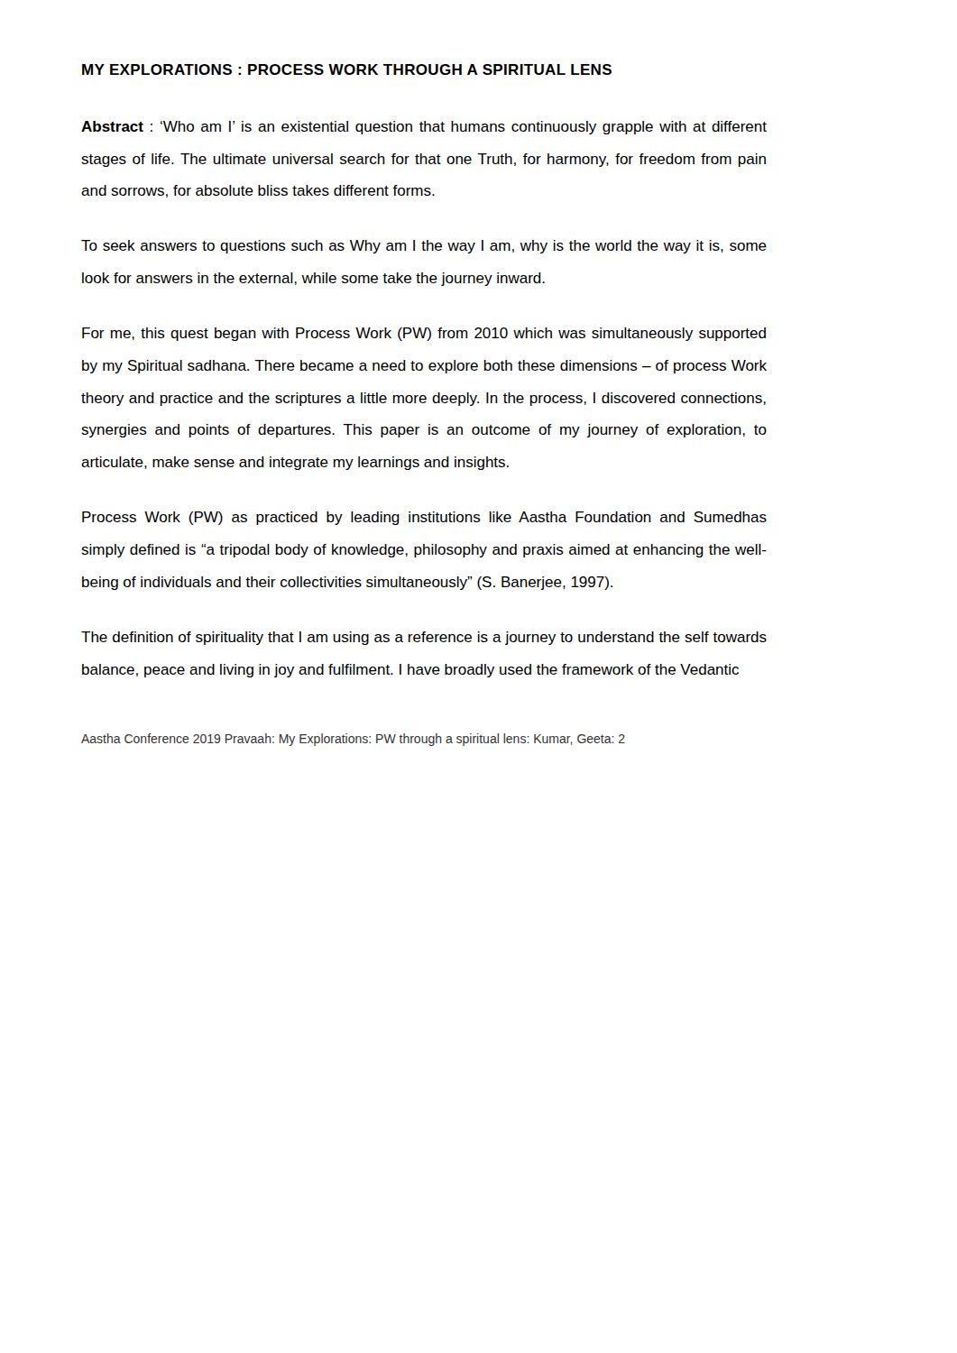MY EXPLORATIONS : PROCESS WORK THROUGH A SPIRITUAL LENS
Abstract : ‘Who am I’ is an existential question that humans continuously grapple with at different stages of life. The ultimate universal search for that one Truth, for harmony, for freedom from pain and sorrows, for absolute bliss takes different forms.
To seek answers to questions such as Why am I the way I am, why is the world the way it is, some look for answers in the external, while some take the journey inward.
For me, this quest began with Process Work (PW) from 2010 which was simultaneously supported by my Spiritual sadhana. There became a need to explore both these dimensions – of process Work theory and practice and the scriptures a little more deeply. In the process, I discovered connections, synergies and points of departures. This paper is an outcome of my journey of exploration, to articulate, make sense and integrate my learnings and insights.
Process Work (PW) as practiced by leading institutions like Aastha Foundation and Sumedhas simply defined is “a tripodal body of knowledge, philosophy and praxis aimed at enhancing the well-being of individuals and their collectivities simultaneously” (S. Banerjee, 1997).
The definition of spirituality that I am using as a reference is a journey to understand the self towards balance, peace and living in joy and fulfilment. I have broadly used the framework of the Vedantic
Aastha Conference 2019 Pravaah: My Explorations: PW through a spiritual lens: Kumar, Geeta: 2